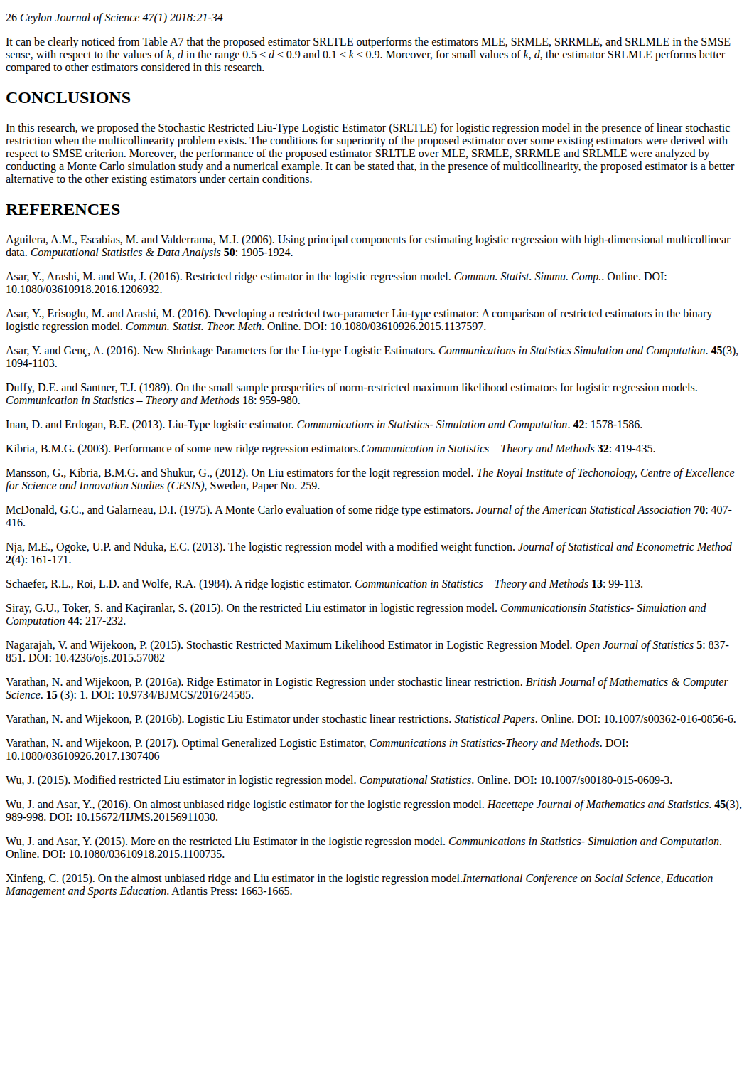26 Ceylon Journal of Science 47(1) 2018:21-34
It can be clearly noticed from Table A7 that the proposed estimator SRLTLE outperforms the estimators MLE, SRMLE, SRRMLE, and SRLMLE in the SMSE sense, with respect to the values of k, d in the range 0.5 ≤ d ≤ 0.9 and 0.1 ≤ k ≤ 0.9. Moreover, for small values of k, d, the estimator SRLMLE performs better compared to other estimators considered in this research.
CONCLUSIONS
In this research, we proposed the Stochastic Restricted Liu-Type Logistic Estimator (SRLTLE) for logistic regression model in the presence of linear stochastic restriction when the multicollinearity problem exists. The conditions for superiority of the proposed estimator over some existing estimators were derived with respect to SMSE criterion. Moreover, the performance of the proposed estimator SRLTLE over MLE, SRMLE, SRRMLE and SRLMLE were analyzed by conducting a Monte Carlo simulation study and a numerical example. It can be stated that, in the presence of multicollinearity, the proposed estimator is a better alternative to the other existing estimators under certain conditions.
REFERENCES
Aguilera, A.M., Escabias, M. and Valderrama, M.J. (2006). Using principal components for estimating logistic regression with high-dimensional multicollinear data. Computational Statistics & Data Analysis 50: 1905-1924.
Asar, Y., Arashi, M. and Wu, J. (2016). Restricted ridge estimator in the logistic regression model. Commun. Statist. Simmu. Comp.. Online. DOI: 10.1080/03610918.2016.1206932.
Asar, Y., Erisoglu, M. and Arashi, M. (2016). Developing a restricted two-parameter Liu-type estimator: A comparison of restricted estimators in the binary logistic regression model. Commun. Statist. Theor. Meth. Online. DOI: 10.1080/03610926.2015.1137597.
Asar, Y. and Genç, A. (2016). New Shrinkage Parameters for the Liu-type Logistic Estimators. Communications in Statistics Simulation and Computation. 45(3), 1094-1103.
Duffy, D.E. and Santner, T.J. (1989). On the small sample prosperities of norm-restricted maximum likelihood estimators for logistic regression models. Communication in Statistics – Theory and Methods 18: 959-980.
Inan, D. and Erdogan, B.E. (2013). Liu-Type logistic estimator. Communications in Statistics- Simulation and Computation. 42: 1578-1586.
Kibria, B.M.G. (2003). Performance of some new ridge regression estimators.Communication in Statistics – Theory and Methods 32: 419-435.
Mansson, G., Kibria, B.M.G. and Shukur, G., (2012). On Liu estimators for the logit regression model. The Royal Institute of Techonology, Centre of Excellence for Science and Innovation Studies (CESIS), Sweden, Paper No. 259.
McDonald, G.C., and Galarneau, D.I. (1975). A Monte Carlo evaluation of some ridge type estimators. Journal of the American Statistical Association 70: 407-416.
Nja, M.E., Ogoke, U.P. and Nduka, E.C. (2013). The logistic regression model with a modified weight function. Journal of Statistical and Econometric Method 2(4): 161-171.
Schaefer, R.L., Roi, L.D. and Wolfe, R.A. (1984). A ridge logistic estimator. Communication in Statistics – Theory and Methods 13: 99-113.
Siray, G.U., Toker, S. and Kaçiranlar, S. (2015). On the restricted Liu estimator in logistic regression model. Communicationsin Statistics- Simulation and Computation 44: 217-232.
Nagarajah, V. and Wijekoon, P. (2015). Stochastic Restricted Maximum Likelihood Estimator in Logistic Regression Model. Open Journal of Statistics 5: 837-851. DOI: 10.4236/ojs.2015.57082
Varathan, N. and Wijekoon, P. (2016a). Ridge Estimator in Logistic Regression under stochastic linear restriction. British Journal of Mathematics & Computer Science. 15 (3): 1. DOI: 10.9734/BJMCS/2016/24585.
Varathan, N. and Wijekoon, P. (2016b). Logistic Liu Estimator under stochastic linear restrictions. Statistical Papers. Online. DOI: 10.1007/s00362-016-0856-6.
Varathan, N. and Wijekoon, P. (2017). Optimal Generalized Logistic Estimator, Communications in Statistics-Theory and Methods. DOI: 10.1080/03610926.2017.1307406
Wu, J. (2015). Modified restricted Liu estimator in logistic regression model. Computational Statistics. Online. DOI: 10.1007/s00180-015-0609-3.
Wu, J. and Asar, Y., (2016). On almost unbiased ridge logistic estimator for the logistic regression model. Hacettepe Journal of Mathematics and Statistics. 45(3), 989-998. DOI: 10.15672/HJMS.20156911030.
Wu, J. and Asar, Y. (2015). More on the restricted Liu Estimator in the logistic regression model. Communications in Statistics- Simulation and Computation. Online. DOI: 10.1080/03610918.2015.1100735.
Xinfeng, C. (2015). On the almost unbiased ridge and Liu estimator in the logistic regression model.International Conference on Social Science, Education Management and Sports Education. Atlantis Press: 1663-1665.